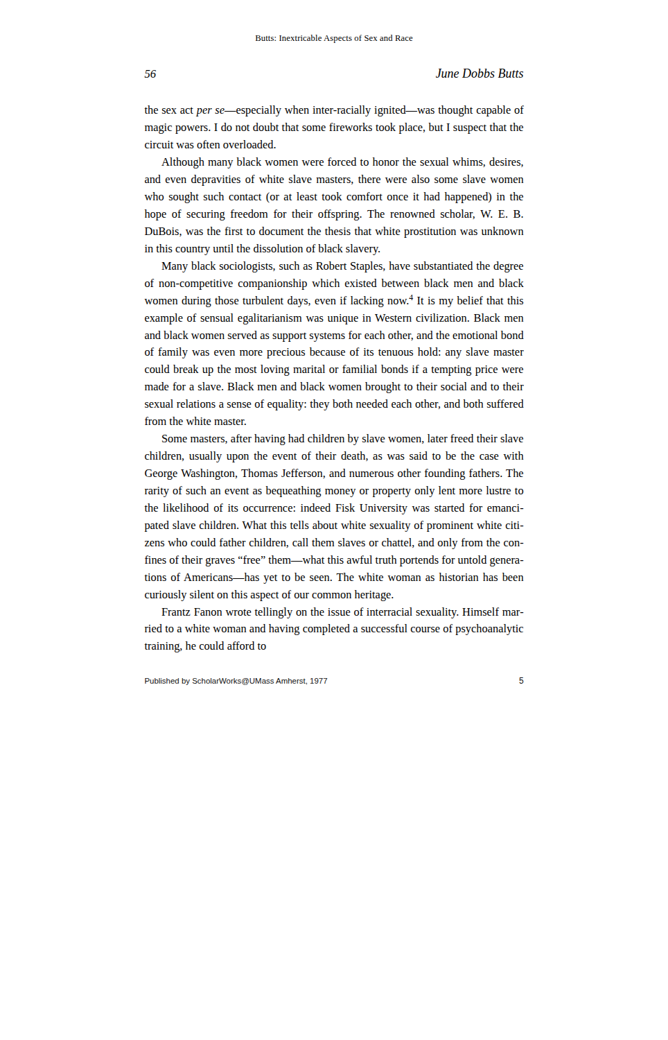Butts: Inextricable Aspects of Sex and Race
56 June Dobbs Butts
the sex act per se—especially when inter-racially ignited—was thought capable of magic powers. I do not doubt that some fireworks took place, but I suspect that the circuit was often overloaded.
Although many black women were forced to honor the sexual whims, desires, and even depravities of white slave masters, there were also some slave women who sought such contact (or at least took comfort once it had happened) in the hope of securing freedom for their offspring. The renowned scholar, W. E. B. DuBois, was the first to document the thesis that white prostitution was unknown in this country until the dissolution of black slavery.
Many black sociologists, such as Robert Staples, have substantiated the degree of non-competitive companionship which existed between black men and black women during those turbulent days, even if lacking now.4 It is my belief that this example of sensual egalitarianism was unique in Western civilization. Black men and black women served as support systems for each other, and the emotional bond of family was even more precious because of its tenuous hold: any slave master could break up the most loving marital or familial bonds if a tempting price were made for a slave. Black men and black women brought to their social and to their sexual relations a sense of equality: they both needed each other, and both suffered from the white master.
Some masters, after having had children by slave women, later freed their slave children, usually upon the event of their death, as was said to be the case with George Washington, Thomas Jefferson, and numerous other founding fathers. The rarity of such an event as bequeathing money or property only lent more lustre to the likelihood of its occurrence: indeed Fisk University was started for emancipated slave children. What this tells about white sexuality of prominent white citizens who could father children, call them slaves or chattel, and only from the confines of their graves “free” them—what this awful truth portends for untold generations of Americans—has yet to be seen. The white woman as historian has been curiously silent on this aspect of our common heritage.
Frantz Fanon wrote tellingly on the issue of interracial sexuality. Himself married to a white woman and having completed a successful course of psychoanalytic training, he could afford to
Published by ScholarWorks@UMass Amherst, 1977 5